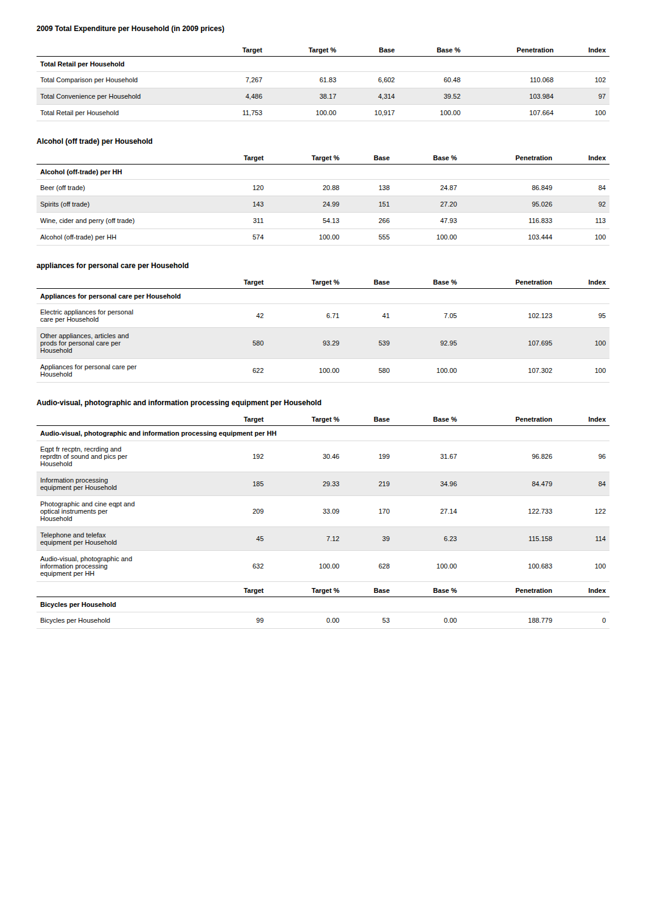2009 Total Expenditure per Household (in 2009 prices)
| | Target | Target % | Base | Base % | Penetration | Index |
| --- | --- | --- | --- | --- | --- | --- |
| Total Retail per Household |
| Total Comparison per Household | 7,267 | 61.83 | 6,602 | 60.48 | 110.068 | 102 |
| Total Convenience per Household | 4,486 | 38.17 | 4,314 | 39.52 | 103.984 | 97 |
| Total Retail per Household | 11,753 | 100.00 | 10,917 | 100.00 | 107.664 | 100 |
Alcohol (off trade) per Household
| | Target | Target % | Base | Base % | Penetration | Index |
| --- | --- | --- | --- | --- | --- | --- |
| Alcohol (off-trade) per HH |
| Beer (off trade) | 120 | 20.88 | 138 | 24.87 | 86.849 | 84 |
| Spirits (off trade) | 143 | 24.99 | 151 | 27.20 | 95.026 | 92 |
| Wine, cider and perry (off trade) | 311 | 54.13 | 266 | 47.93 | 116.833 | 113 |
| Alcohol (off-trade) per HH | 574 | 100.00 | 555 | 100.00 | 103.444 | 100 |
appliances for personal care per Household
| | Target | Target % | Base | Base % | Penetration | Index |
| --- | --- | --- | --- | --- | --- | --- |
| Appliances for personal care per Household |
| Electric appliances for personal care per Household | 42 | 6.71 | 41 | 7.05 | 102.123 | 95 |
| Other appliances, articles and prods for personal care per Household | 580 | 93.29 | 539 | 92.95 | 107.695 | 100 |
| Appliances for personal care per Household | 622 | 100.00 | 580 | 100.00 | 107.302 | 100 |
Audio-visual, photographic and information processing equipment per Household
| | Target | Target % | Base | Base % | Penetration | Index |
| --- | --- | --- | --- | --- | --- | --- |
| Audio-visual, photographic and information processing equipment per HH |
| Eqpt fr recptn, recrding and reprdtn of sound and pics per Household | 192 | 30.46 | 199 | 31.67 | 96.826 | 96 |
| Information processing equipment per Household | 185 | 29.33 | 219 | 34.96 | 84.479 | 84 |
| Photographic and cine eqpt and optical instruments per Household | 209 | 33.09 | 170 | 27.14 | 122.733 | 122 |
| Telephone and telefax equipment per Household | 45 | 7.12 | 39 | 6.23 | 115.158 | 114 |
| Audio-visual, photographic and information processing equipment per HH | 632 | 100.00 | 628 | 100.00 | 100.683 | 100 |
| | Target | Target % | Base | Base % | Penetration | Index |
| --- | --- | --- | --- | --- | --- | --- |
| Bicycles per Household |
| Bicycles per Household | 99 | 0.00 | 53 | 0.00 | 188.779 | 0 |